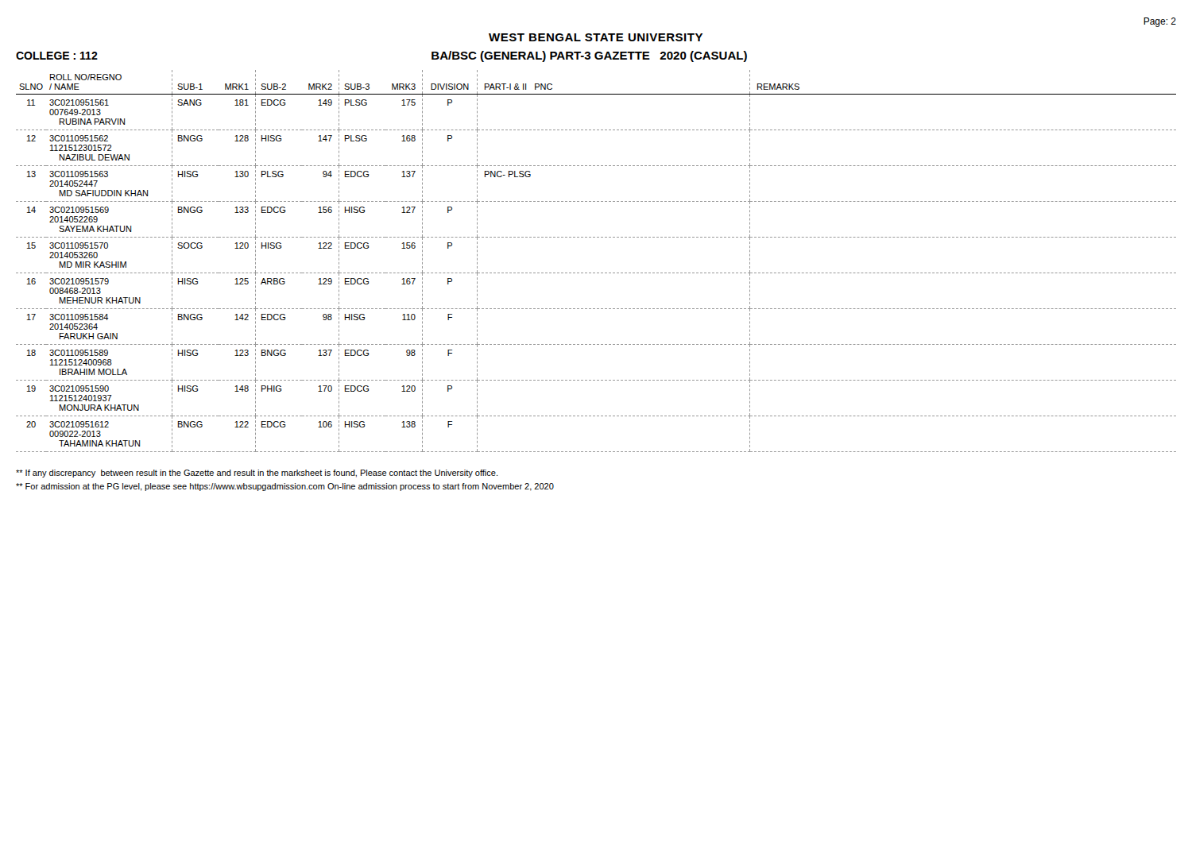Page: 2
WEST BENGAL STATE UNIVERSITY
COLLEGE : 112
BA/BSC (GENERAL) PART-3 GAZETTE 2020 (CASUAL)
| SLNO | ROLL NO/REGNO / NAME | SUB-1 | MRK1 | SUB-2 | MRK2 | SUB-3 | MRK3 | DIVISION | PART-I & II PNC | REMARKS |
| --- | --- | --- | --- | --- | --- | --- | --- | --- | --- | --- |
| 11 | 3C0210951561 007649-2013 RUBINA PARVIN | SANG | 181 | EDCG | 149 | PLSG | 175 | P | | |
| 12 | 3C0110951562 1121512301572 NAZIBUL DEWAN | BNGG | 128 | HISG | 147 | PLSG | 168 | P | | |
| 13 | 3C0110951563 2014052447 MD SAFIUDDIN KHAN | HISG | 130 | PLSG | 94 | EDCG | 137 | | PNC- PLSG | |
| 14 | 3C0210951569 2014052269 SAYEMA KHATUN | BNGG | 133 | EDCG | 156 | HISG | 127 | P | | |
| 15 | 3C0110951570 2014053260 MD MIR KASHIM | SOCG | 120 | HISG | 122 | EDCG | 156 | P | | |
| 16 | 3C0210951579 008468-2013 MEHENUR KHATUN | HISG | 125 | ARBG | 129 | EDCG | 167 | P | | |
| 17 | 3C0110951584 2014052364 FARUKH GAIN | BNGG | 142 | EDCG | 98 | HISG | 110 | F | | |
| 18 | 3C0110951589 1121512400968 IBRAHIM MOLLA | HISG | 123 | BNGG | 137 | EDCG | 98 | F | | |
| 19 | 3C0210951590 1121512401937 MONJURA KHATUN | HISG | 148 | PHIG | 170 | EDCG | 120 | P | | |
| 20 | 3C0210951612 009022-2013 TAHAMINA KHATUN | BNGG | 122 | EDCG | 106 | HISG | 138 | F | | |
** If any discrepancy between result in the Gazette and result in the marksheet is found, Please contact the University office.
** For admission at the PG level, please see https://www.wbsupgadmission.com On-line admission process to start from November 2, 2020